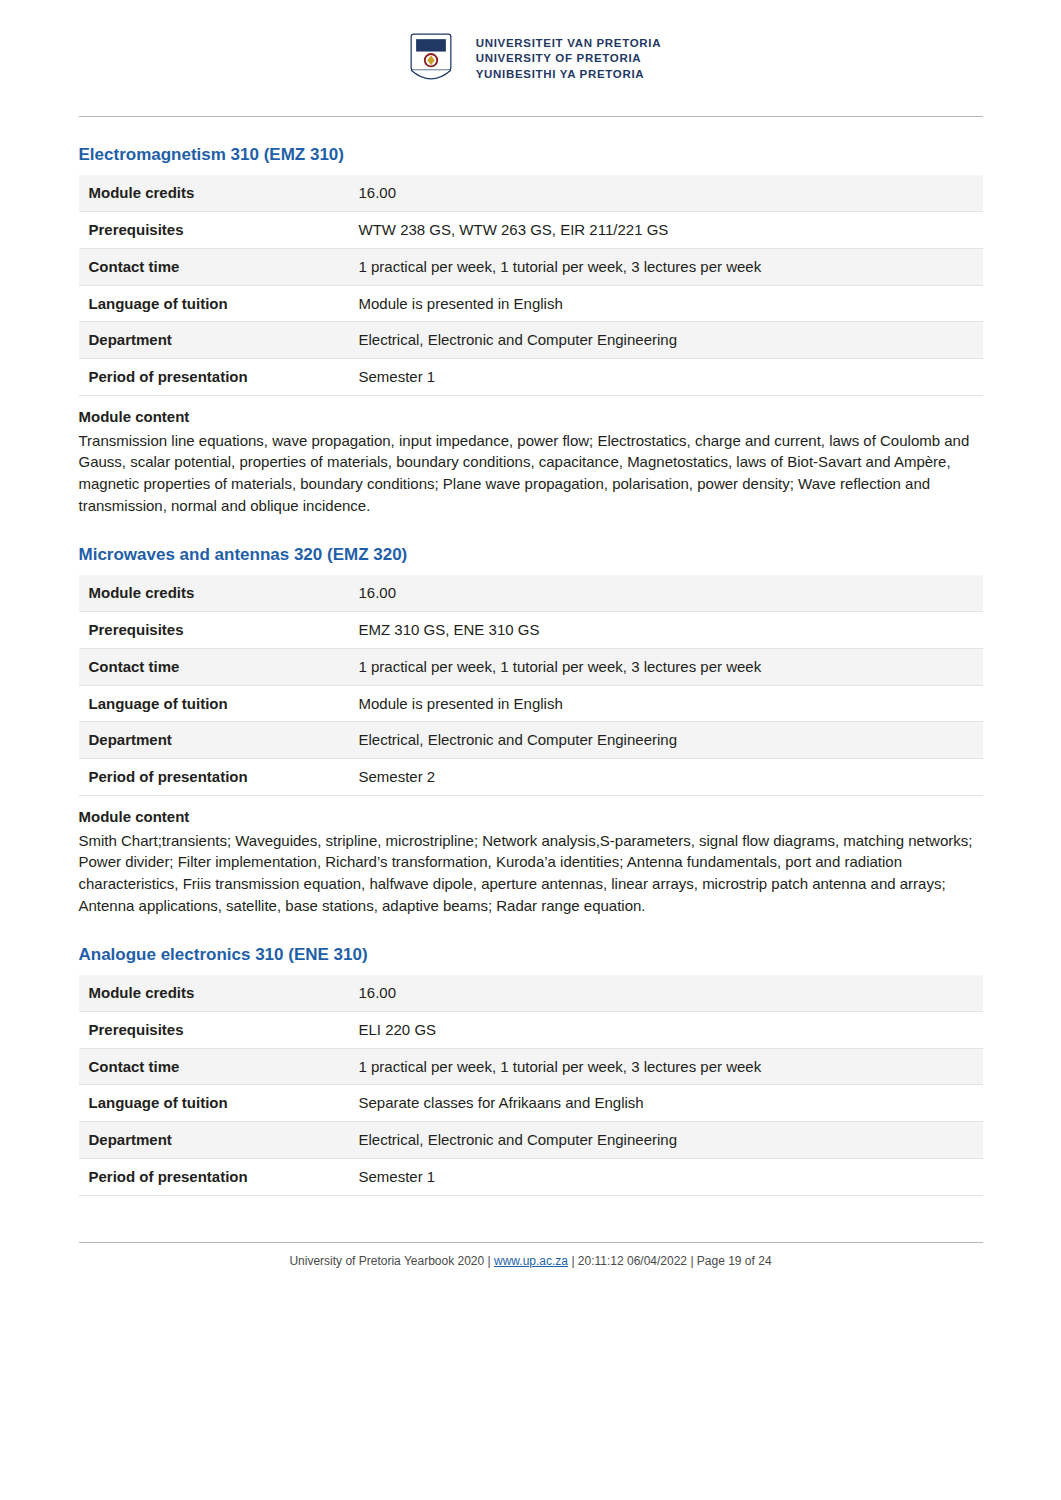Universiteit van Pretoria University of Pretoria Yunibesithi ya Pretoria
Electromagnetism 310 (EMZ 310)
| Module credits | 16.00 |
| Prerequisites | WTW 238 GS, WTW 263 GS, EIR 211/221 GS |
| Contact time | 1 practical per week, 1 tutorial per week, 3 lectures per week |
| Language of tuition | Module is presented in English |
| Department | Electrical, Electronic and Computer Engineering |
| Period of presentation | Semester 1 |
Module content
Transmission line equations, wave propagation, input impedance, power flow; Electrostatics, charge and current, laws of Coulomb and Gauss, scalar potential, properties of materials, boundary conditions, capacitance, Magnetostatics, laws of Biot-Savart and Ampère, magnetic properties of materials, boundary conditions; Plane wave propagation, polarisation, power density; Wave reflection and transmission, normal and oblique incidence.
Microwaves and antennas 320 (EMZ 320)
| Module credits | 16.00 |
| Prerequisites | EMZ 310 GS, ENE 310 GS |
| Contact time | 1 practical per week, 1 tutorial per week, 3 lectures per week |
| Language of tuition | Module is presented in English |
| Department | Electrical, Electronic and Computer Engineering |
| Period of presentation | Semester 2 |
Module content
Smith Chart;transients; Waveguides, stripline, microstripline; Network analysis,S-parameters, signal flow diagrams, matching networks; Power divider; Filter implementation, Richard’s transformation, Kuroda’a identities; Antenna fundamentals, port and radiation characteristics, Friis transmission equation, halfwave dipole, aperture antennas, linear arrays, microstrip patch antenna and arrays; Antenna applications, satellite, base stations, adaptive beams; Radar range equation.
Analogue electronics 310 (ENE 310)
| Module credits | 16.00 |
| Prerequisites | ELI 220 GS |
| Contact time | 1 practical per week, 1 tutorial per week, 3 lectures per week |
| Language of tuition | Separate classes for Afrikaans and English |
| Department | Electrical, Electronic and Computer Engineering |
| Period of presentation | Semester 1 |
University of Pretoria Yearbook 2020 | www.up.ac.za | 20:11:12 06/04/2022 | Page 19 of 24